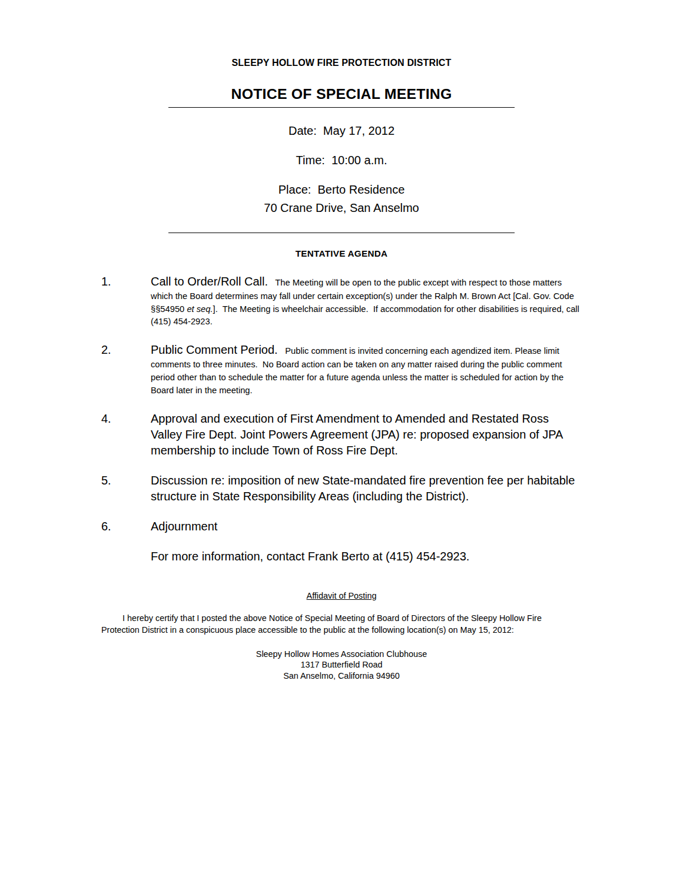SLEEPY HOLLOW FIRE PROTECTION DISTRICT
NOTICE OF SPECIAL MEETING
Date: May 17, 2012
Time: 10:00 a.m.
Place: Berto Residence
70 Crane Drive, San Anselmo
TENTATIVE AGENDA
1.
Call to Order/Roll Call. The Meeting will be open to the public except with respect to those matters which the Board determines may fall under certain exception(s) under the Ralph M. Brown Act [Cal. Gov. Code §§54950 et seq.]. The Meeting is wheelchair accessible. If accommodation for other disabilities is required, call (415) 454-2923.
2.
Public Comment Period. Public comment is invited concerning each agendized item. Please limit comments to three minutes. No Board action can be taken on any matter raised during the public comment period other than to schedule the matter for a future agenda unless the matter is scheduled for action by the Board later in the meeting.
4.
Approval and execution of First Amendment to Amended and Restated Ross Valley Fire Dept. Joint Powers Agreement (JPA) re: proposed expansion of JPA membership to include Town of Ross Fire Dept.
5.
Discussion re: imposition of new State-mandated fire prevention fee per habitable structure in State Responsibility Areas (including the District).
6.
Adjournment
For more information, contact Frank Berto at (415) 454-2923.
Affidavit of Posting
I hereby certify that I posted the above Notice of Special Meeting of Board of Directors of the Sleepy Hollow Fire Protection District in a conspicuous place accessible to the public at the following location(s) on May 15, 2012:
Sleepy Hollow Homes Association Clubhouse
1317 Butterfield Road
San Anselmo, California 94960